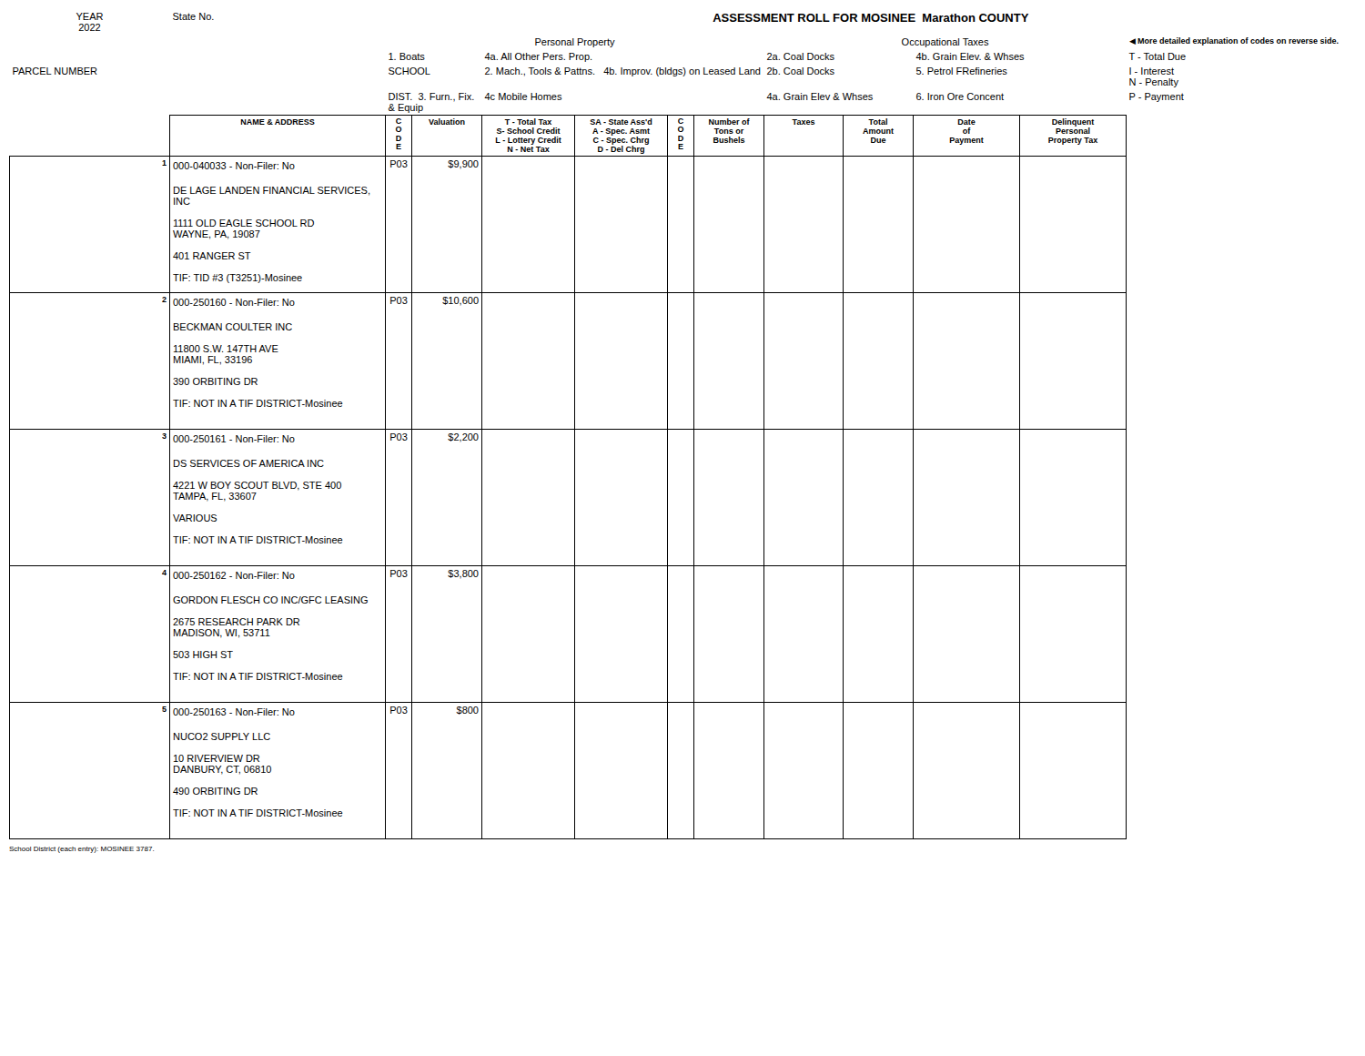| YEAR 2022 | State No. | ASSESSMENT ROLL FOR MOSINEE Marathon COUNTY |
| | Personal Property | Occupational Taxes | ◀ More detailed explanation of codes on reverse side. |
| | 1. Boats | 4a. All Other Pers. Prop. | 2a. Coal Docks | 4b. Grain Elev. & Whses | T - Total Due | |
| PARCEL NUMBER | | SCHOOL | 2. Mach., Tools & Pattns. 4b. Improv. (bldgs) on Leased Land | 2b. Coal Docks | 5. Petrol FRefineries | I - Interest N - Penalty | |
| | | DIST. 3. Furn., Fix. & Equip | 4c Mobile Homes | 4a. Grain Elev & Whses | 6. Iron Ore Concent | P - Payment | |
| | NAME & ADDRESS | C O D E | Valuation | T - Total Tax S- School Credit L - Lottery Credit N - Net Tax | SA - State Ass'd A - Spec. Asmt C - Spec. Chrg D - Del Chrg | C O D E | Number of Tons or Bushels | Taxes | Total Amount Due | Date of Payment | Delinquent Personal Property Tax |
| 1 | 000-040033 - Non-Filer: No DE LAGE LANDEN FINANCIAL SERVICES, INC 1111 OLD EAGLE SCHOOL RD WAYNE, PA, 19087 401 RANGER ST TIF: TID #3 (T3251)-Mosinee | P03 | $9,900 | | | | | | | | |
| 2 | 000-250160 - Non-Filer: No BECKMAN COULTER INC 11800 S.W. 147TH AVE MIAMI, FL, 33196 390 ORBITING DR TIF: NOT IN A TIF DISTRICT-Mosinee | P03 | $10,600 | | | | | | | | |
| 3 | 000-250161 - Non-Filer: No DS SERVICES OF AMERICA INC 4221 W BOY SCOUT BLVD, STE 400 TAMPA, FL, 33607 VARIOUS TIF: NOT IN A TIF DISTRICT-Mosinee | P03 | $2,200 | | | | | | | | |
| 4 | 000-250162 - Non-Filer: No GORDON FLESCH CO INC/GFC LEASING 2675 RESEARCH PARK DR MADISON, WI, 53711 503 HIGH ST TIF: NOT IN A TIF DISTRICT-Mosinee | P03 | $3,800 | | | | | | | | |
| 5 | 000-250163 - Non-Filer: No NUCO2 SUPPLY LLC 10 RIVERVIEW DR DANBURY, CT, 06810 490 ORBITING DR TIF: NOT IN A TIF DISTRICT-Mosinee | P03 | $800 | | | | | | | | |
The "MOSINEE 3787." school district labels appear to the right of each parcel name in the original. They are reproduced here as a supplemental listing to preserve all visible text.
School District (each entry): MOSINEE 3787.